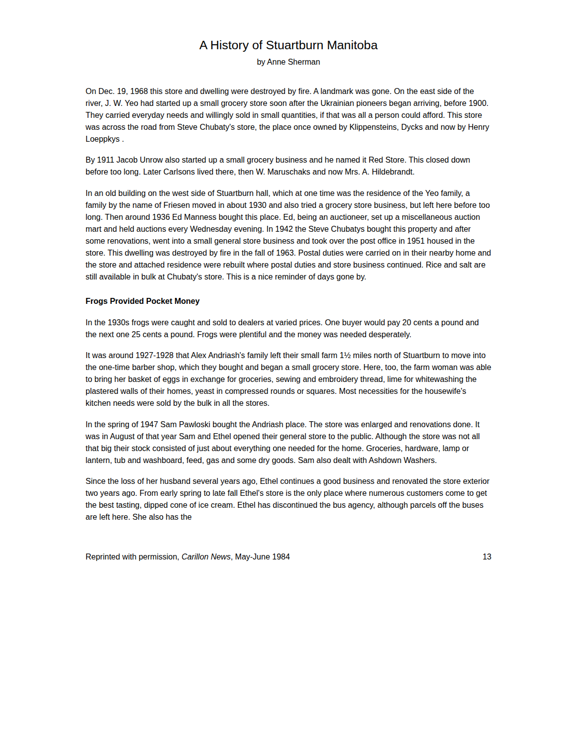A History of Stuartburn Manitoba
by Anne Sherman
On Dec. 19, 1968 this store and dwelling were destroyed by fire. A landmark was gone. On the east side of the river, J. W. Yeo had started up a small grocery store soon after the Ukrainian pioneers began arriving, before 1900. They carried everyday needs and willingly sold in small quantities, if that was all a person could afford. This store was across the road from Steve Chubaty's store, the place once owned by Klippensteins, Dycks and now by Henry Loeppkys .
By 1911 Jacob Unrow also started up a small grocery business and he named it Red Store. This closed down before too long. Later Carlsons lived there, then W. Maruschaks and now Mrs. A. Hildebrandt.
In an old building on the west side of Stuartburn hall, which at one time was the residence of the Yeo family, a family by the name of Friesen moved in about 1930 and also tried a grocery store business, but left here before too long. Then around 1936 Ed Manness bought this place. Ed, being an auctioneer, set up a miscellaneous auction mart and held auctions every Wednesday evening. In 1942 the Steve Chubatys bought this property and after some renovations, went into a small general store business and took over the post office in 1951 housed in the store. This dwelling was destroyed by fire in the fall of 1963. Postal duties were carried on in their nearby home and the store and attached residence were rebuilt where postal duties and store business continued. Rice and salt are still available in bulk at Chubaty's store. This is a nice reminder of days gone by.
Frogs Provided Pocket Money
In the 1930s frogs were caught and sold to dealers at varied prices. One buyer would pay 20 cents a pound and the next one 25 cents a pound. Frogs were plentiful and the money was needed desperately.
It was around 1927-1928 that Alex Andriash's family left their small farm 1½ miles north of Stuartburn to move into the one-time barber shop, which they bought and began a small grocery store. Here, too, the farm woman was able to bring her basket of eggs in exchange for groceries, sewing and embroidery thread, lime for whitewashing the plastered walls of their homes, yeast in compressed rounds or squares. Most necessities for the housewife's kitchen needs were sold by the bulk in all the stores.
In the spring of 1947 Sam Pawloski bought the Andriash place. The store was enlarged and renovations done. It was in August of that year Sam and Ethel opened their general store to the public. Although the store was not all that big their stock consisted of just about everything one needed for the home. Groceries, hardware, lamp or lantern, tub and washboard, feed, gas and some dry goods. Sam also dealt with Ashdown Washers.
Since the loss of her husband several years ago, Ethel continues a good business and renovated the store exterior two years ago. From early spring to late fall Ethel's store is the only place where numerous customers come to get the best tasting, dipped cone of ice cream. Ethel has discontinued the bus agency, although parcels off the buses are left here. She also has the
Reprinted with permission, Carillon News, May-June 1984
13